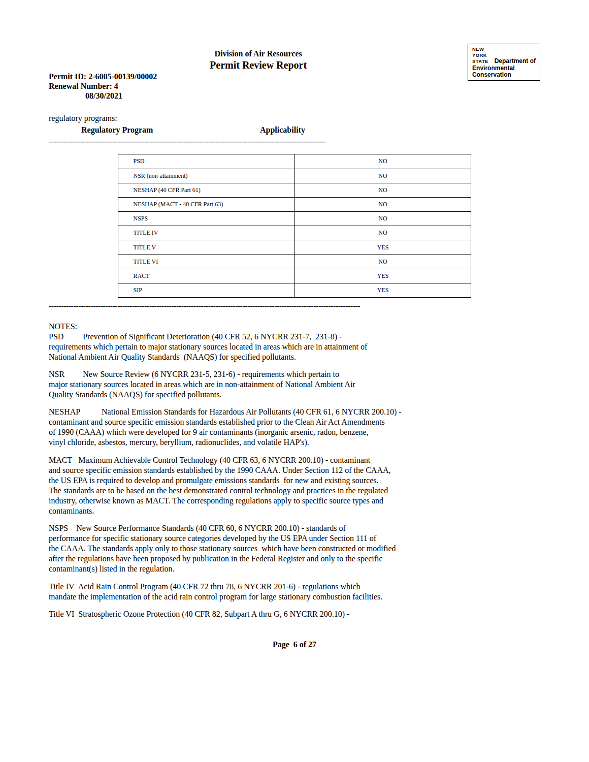NEW
YORK
STATE Department of
Environmental
Conservation
Division of Air Resources
Permit Review Report
Permit ID: 2-6005-00139/00002
Renewal Number: 4
08/30/2021
regulatory programs:
Regulatory Program Applicability
-----------------------------------------------------------------------------------------------------------------
| PSD | NO |
| NSR (non-attainment) | NO |
| NESHAP (40 CFR Part 61) | NO |
| NESHAP (MACT - 40 CFR Part 63) | NO |
| NSPS | NO |
| TITLE IV | NO |
| TITLE V | YES |
| TITLE VI | NO |
| RACT | YES |
| SIP | YES |
-------------------------------------------------------------------------------------------------------------------------------
NOTES:
PSDPrevention of Significant Deterioration (40 CFR 52, 6 NYCRR 231-7, 231-8) -
requirements which pertain to major stationary sources located in areas which are in attainment of
National Ambient Air Quality Standards (NAAQS) for specified pollutants.
NSRNew Source Review (6 NYCRR 231-5, 231-6) - requirements which pertain to
major stationary sources located in areas which are in non-attainment of National Ambient Air
Quality Standards (NAAQS) for specified pollutants.
NESHAPNational Emission Standards for Hazardous Air Pollutants (40 CFR 61, 6 NYCRR 200.10) -
contaminant and source specific emission standards established prior to the Clean Air Act Amendments
of 1990 (CAAA) which were developed for 9 air contaminants (inorganic arsenic, radon, benzene,
vinyl chloride, asbestos, mercury, beryllium, radionuclides, and volatile HAP's).
MACT Maximum Achievable Control Technology (40 CFR 63, 6 NYCRR 200.10) - contaminant
and source specific emission standards established by the 1990 CAAA. Under Section 112 of the CAAA,
the US EPA is required to develop and promulgate emissions standards for new and existing sources.
The standards are to be based on the best demonstrated control technology and practices in the regulated
industry, otherwise known as MACT. The corresponding regulations apply to specific source types and
contaminants.
NSPS New Source Performance Standards (40 CFR 60, 6 NYCRR 200.10) - standards of
performance for specific stationary source categories developed by the US EPA under Section 111 of
the CAAA. The standards apply only to those stationary sources which have been constructed or modified
after the regulations have been proposed by publication in the Federal Register and only to the specific
contaminant(s) listed in the regulation.
Title IV Acid Rain Control Program (40 CFR 72 thru 78, 6 NYCRR 201-6) - regulations which
mandate the implementation of the acid rain control program for large stationary combustion facilities.
Title VI Stratospheric Ozone Protection (40 CFR 82, Subpart A thru G, 6 NYCRR 200.10) -
Page 6 of 27